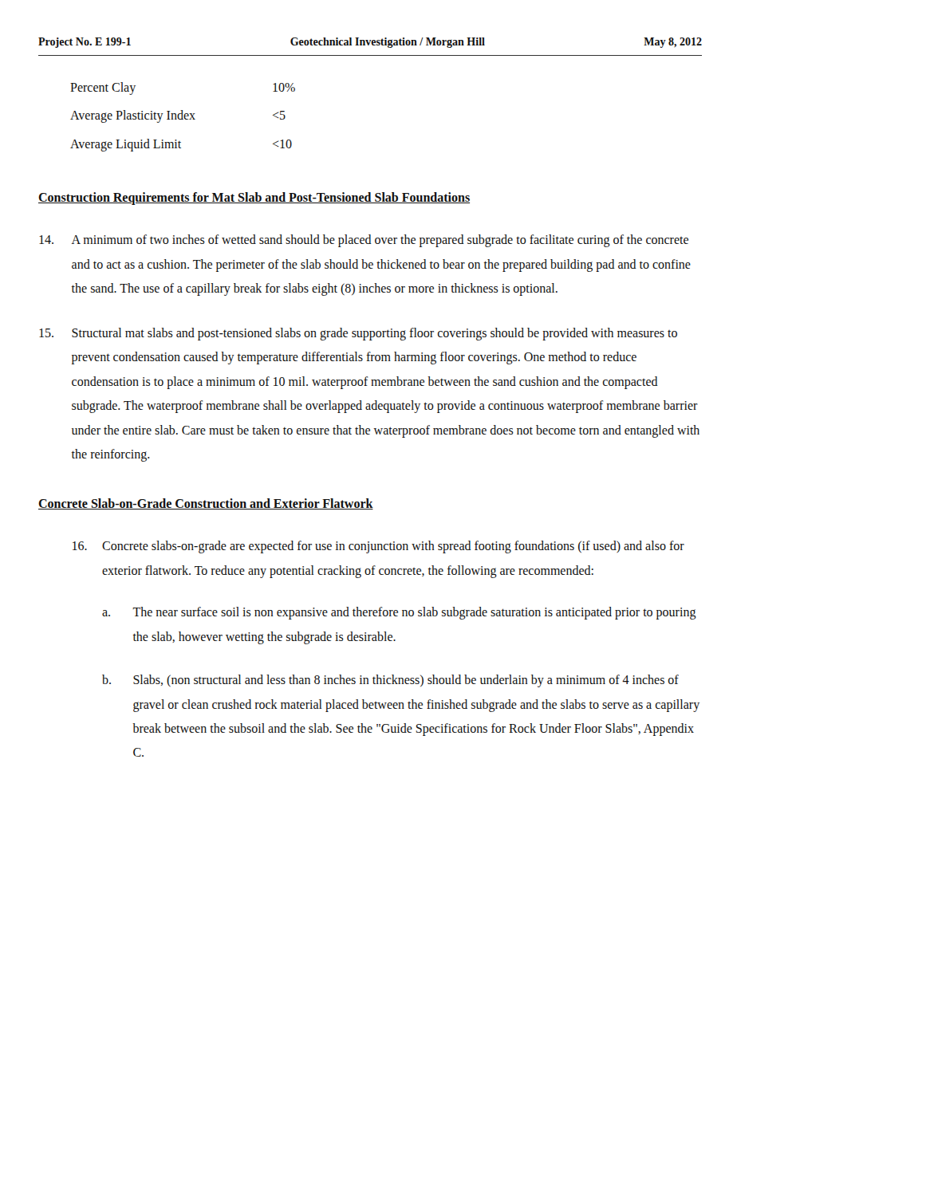Project No. E 199-1 Geotechnical Investigation / Morgan Hill May 8, 2012
| Percent Clay | 10% |
| Average Plasticity Index | <5 |
| Average Liquid Limit | <10 |
Construction Requirements for Mat Slab and Post-Tensioned Slab Foundations
14. A minimum of two inches of wetted sand should be placed over the prepared subgrade to facilitate curing of the concrete and to act as a cushion. The perimeter of the slab should be thickened to bear on the prepared building pad and to confine the sand. The use of a capillary break for slabs eight (8) inches or more in thickness is optional.
15. Structural mat slabs and post-tensioned slabs on grade supporting floor coverings should be provided with measures to prevent condensation caused by temperature differentials from harming floor coverings. One method to reduce condensation is to place a minimum of 10 mil. waterproof membrane between the sand cushion and the compacted subgrade. The waterproof membrane shall be overlapped adequately to provide a continuous waterproof membrane barrier under the entire slab. Care must be taken to ensure that the waterproof membrane does not become torn and entangled with the reinforcing.
Concrete Slab-on-Grade Construction and Exterior Flatwork
16. Concrete slabs-on-grade are expected for use in conjunction with spread footing foundations (if used) and also for exterior flatwork. To reduce any potential cracking of concrete, the following are recommended:
a. The near surface soil is non expansive and therefore no slab subgrade saturation is anticipated prior to pouring the slab, however wetting the subgrade is desirable.
b. Slabs, (non structural and less than 8 inches in thickness) should be underlain by a minimum of 4 inches of gravel or clean crushed rock material placed between the finished subgrade and the slabs to serve as a capillary break between the subsoil and the slab. See the "Guide Specifications for Rock Under Floor Slabs", Appendix C.